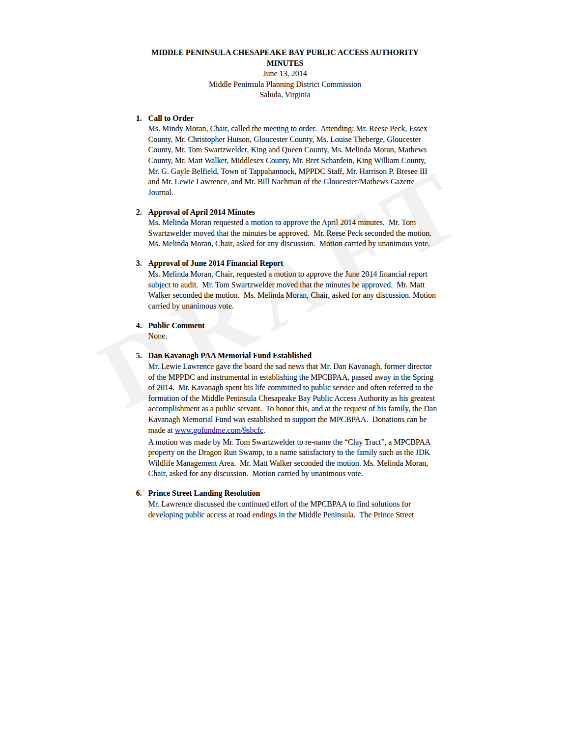DRAFT
MIDDLE PENINSULA CHESAPEAKE BAY PUBLIC ACCESS AUTHORITY MINUTES June 13, 2014 Middle Peninsula Planning District Commission Saluda, Virginia
Call to Order
Ms. Mindy Moran, Chair, called the meeting to order. Attending: Mr. Reese Peck, Essex County, Mr. Christopher Hutson, Gloucester County, Ms. Louise Theberge, Gloucester County, Mr. Tom Swartzwelder, King and Queen County, Ms. Melinda Moran, Mathews County, Mr. Matt Walker, Middlesex County, Mr. Bret Schardein, King William County, Mr. G. Gayle Belfield, Town of Tappahannock, MPPDC Staff, Mr. Harrison P. Bresee III and Mr. Lewie Lawrence, and Mr. Bill Nachman of the Gloucester/Mathews Gazette Journal.
Approval of April 2014 Minutes
Ms. Melinda Moran requested a motion to approve the April 2014 minutes. Mr. Tom Swartzwelder moved that the minutes be approved. Mr. Reese Peck seconded the motion. Ms. Melinda Moran, Chair, asked for any discussion. Motion carried by unanimous vote.
Approval of June 2014 Financial Report
Ms. Melinda Moran, Chair, requested a motion to approve the June 2014 financial report subject to audit. Mr. Tom Swartzwelder moved that the minutes be approved. Mr. Matt Walker seconded the motion. Ms. Melinda Moran, Chair, asked for any discussion. Motion carried by unanimous vote.
Public Comment
None.
Dan Kavanagh PAA Memorial Fund Established
Mr. Lewie Lawrence gave the board the sad news that Mr. Dan Kavanagh, former director of the MPPDC and instrumental in establishing the MPCBPAA, passed away in the Spring of 2014. Mr. Kavanagh spent his life committed to public service and often referred to the formation of the Middle Peninsula Chesapeake Bay Public Access Authority as his greatest accomplishment as a public servant. To honor this, and at the request of his family, the Dan Kavanagh Memorial Fund was established to support the MPCBPAA. Donations can be made at www.gofundme.com/9sbcfc.
A motion was made by Mr. Tom Swartzwelder to re-name the “Clay Tract”, a MPCBPAA property on the Dragon Run Swamp, to a name satisfactory to the family such as the JDK Wildlife Management Area. Mr. Matt Walker seconded the motion. Ms. Melinda Moran, Chair, asked for any discussion. Motion carried by unanimous vote.
Prince Street Landing Resolution
Mr. Lawrence discussed the continued effort of the MPCBPAA to find solutions for developing public access at road endings in the Middle Peninsula. The Prince Street